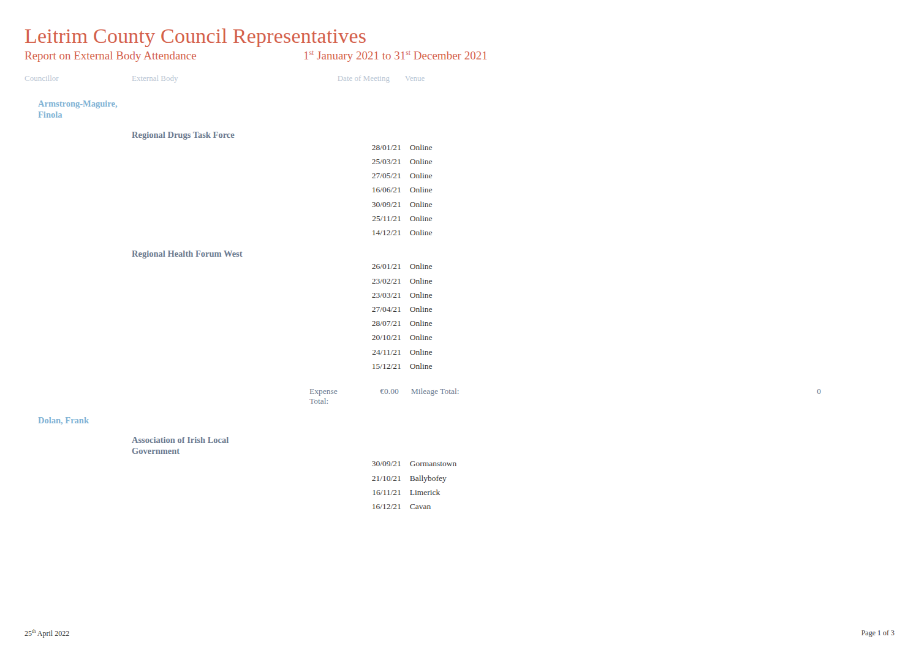Leitrim County Council Representatives
Report on External Body Attendance 1st January 2021 to 31st December 2021
| Councillor | External Body | Date of Meeting | Venue | |
| --- | --- | --- | --- | --- |
| Armstrong-Maguire, Finola | | | | |
| | Regional Drugs Task Force | | | |
| | | 28/01/21 | Online | |
| | | 25/03/21 | Online | |
| | | 27/05/21 | Online | |
| | | 16/06/21 | Online | |
| | | 30/09/21 | Online | |
| | | 25/11/21 | Online | |
| | | 14/12/21 | Online | |
| | Regional Health Forum West | | | |
| | | 26/01/21 | Online | |
| | | 23/02/21 | Online | |
| | | 23/03/21 | Online | |
| | | 27/04/21 | Online | |
| | | 28/07/21 | Online | |
| | | 20/10/21 | Online | |
| | | 24/11/21 | Online | |
| | | 15/12/21 | Online | |
| | Expense Total: | €0.00 | Mileage Total: | 0 |
| Dolan, Frank | | | | |
| | Association of Irish Local Government | | | |
| | | 30/09/21 | Gormanstown | |
| | | 21/10/21 | Ballybofey | |
| | | 16/11/21 | Limerick | |
| | | 16/12/21 | Cavan | |
25th April 2022 Page 1 of 3